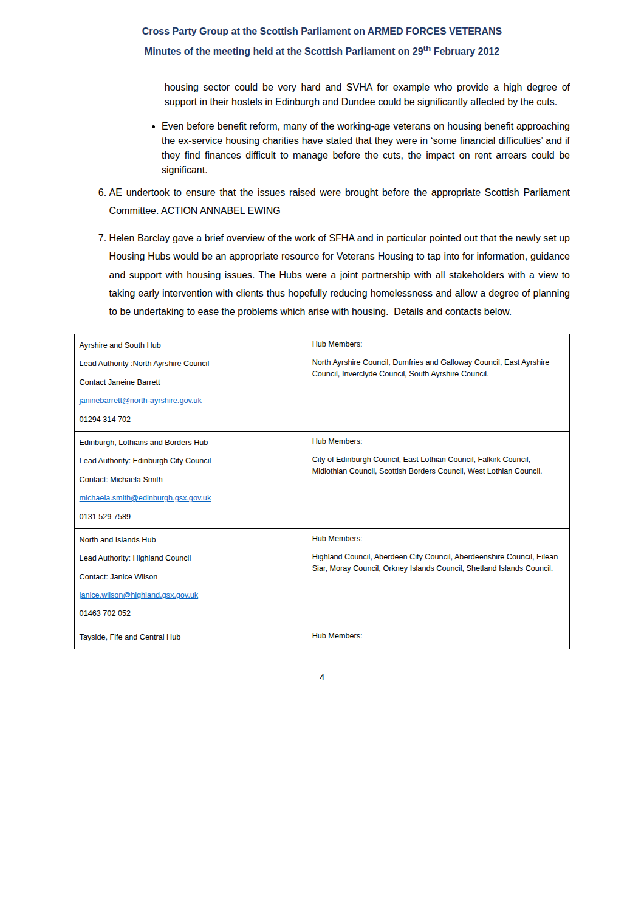Cross Party Group at the Scottish Parliament on ARMED FORCES VETERANS
Minutes of the meeting held at the Scottish Parliament on 29th February 2012
housing sector could be very hard and SVHA for example who provide a high degree of support in their hostels in Edinburgh and Dundee could be significantly affected by the cuts.
Even before benefit reform, many of the working-age veterans on housing benefit approaching the ex-service housing charities have stated that they were in ‘some financial difficulties’ and if they find finances difficult to manage before the cuts, the impact on rent arrears could be significant.
AE undertook to ensure that the issues raised were brought before the appropriate Scottish Parliament Committee. ACTION ANNABEL EWING
Helen Barclay gave a brief overview of the work of SFHA and in particular pointed out that the newly set up Housing Hubs would be an appropriate resource for Veterans Housing to tap into for information, guidance and support with housing issues. The Hubs were a joint partnership with all stakeholders with a view to taking early intervention with clients thus hopefully reducing homelessness and allow a degree of planning to be undertaking to ease the problems which arise with housing. Details and contacts below.
| Ayrshire and South Hub Lead Authority :North Ayrshire Council Contact Janeine Barrett janinebarrett@north-ayrshire.gov.uk 01294 314 702 | Hub Members: North Ayrshire Council, Dumfries and Galloway Council, East Ayrshire Council, Inverclyde Council, South Ayrshire Council. |
| Edinburgh, Lothians and Borders Hub Lead Authority: Edinburgh City Council Contact: Michaela Smith michaela.smith@edinburgh.gsx.gov.uk 0131 529 7589 | Hub Members: City of Edinburgh Council, East Lothian Council, Falkirk Council, Midlothian Council, Scottish Borders Council, West Lothian Council. |
| North and Islands Hub Lead Authority: Highland Council Contact: Janice Wilson janice.wilson@highland.gsx.gov.uk 01463 702 052 | Hub Members: Highland Council, Aberdeen City Council, Aberdeenshire Council, Eilean Siar, Moray Council, Orkney Islands Council, Shetland Islands Council. |
| Tayside, Fife and Central Hub | Hub Members: |
4